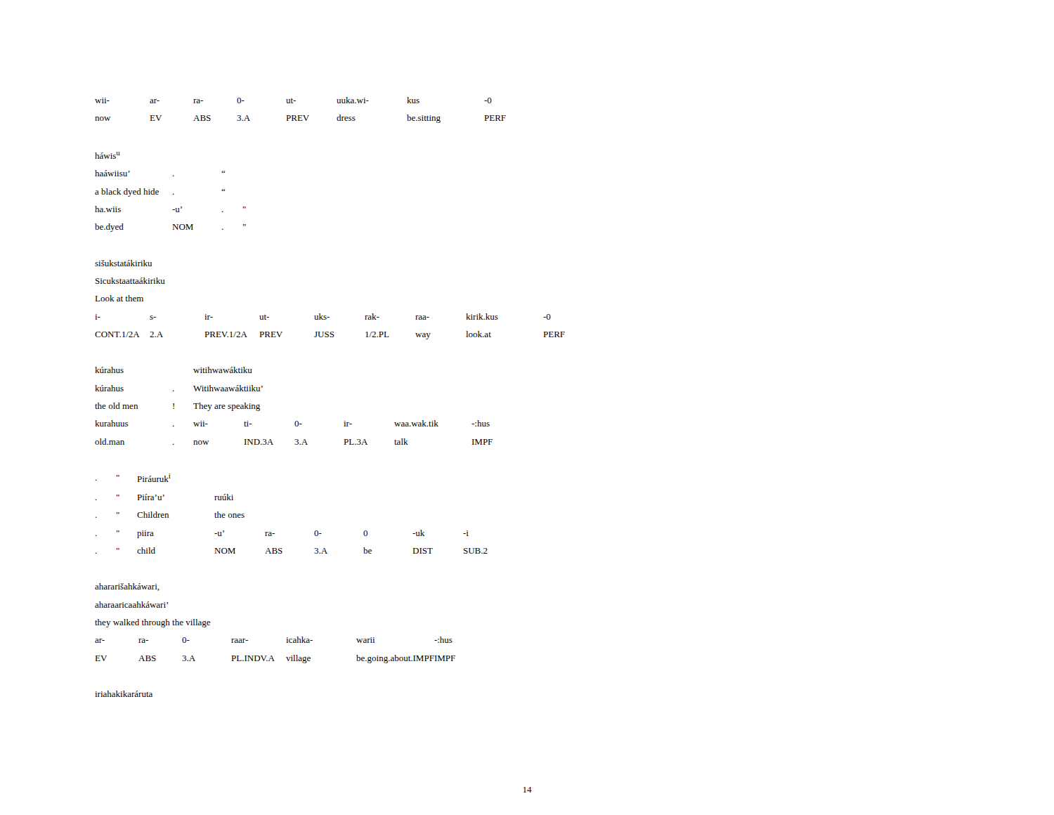| wii- | ar- | ra- | 0- | ut- | uuka.wi- | kus | -0 |
| now | EV | ABS | 3.A | PREV | dress | be.sitting | PERF |
| háwis u |
| haáwiisu’ | . | “ |
| a black dyed hide | . | “ |
| ha.wiis | -u’ | . | " |
| be.dyed | NOM | . | " |
| sišukstatákiriku |
| Sicukstaattaákiriku |
| Look at them |
| i- | s- | ir- | ut- | uks- | rak- | raa- | kirik.kus | -0 |
| CONT.1/2A | 2.A | PREV.1/2A | PREV | JUSS | 1/2.PL | way | look.at | PERF |
| kúrahus | | witihwawáktiku |
| kúrahus | . | Witihwaawáktiiku’ |
| the old men | ! | They are speaking |
| kurahuus | . | wii- | ti- | 0- | ir- | waa.wak.tik | -:hus |
| old.man | . | now | IND.3A | 3.A | PL.3A | talk | IMPF |
| . | " | Piráuruk i |
| . | " | Piíra’u’ | ruúki |
| . | " | Children | the ones |
| . | " | piira | -u’ | ra- | 0- | 0 | -uk | -i |
| . | " | child | NOM | ABS | 3.A | be | DIST | SUB.2 |
| ahararišahkáwari, |
| aharaaricaahkáwari’ |
| they walked through the village |
| ar- | ra- | 0- | raar- | icahka- | warii | -:hus |
| EV | ABS | 3.A | PL.INDV.A | village | be.going.about.IMPF | IMPF |
| iriahakikaráruta |
14